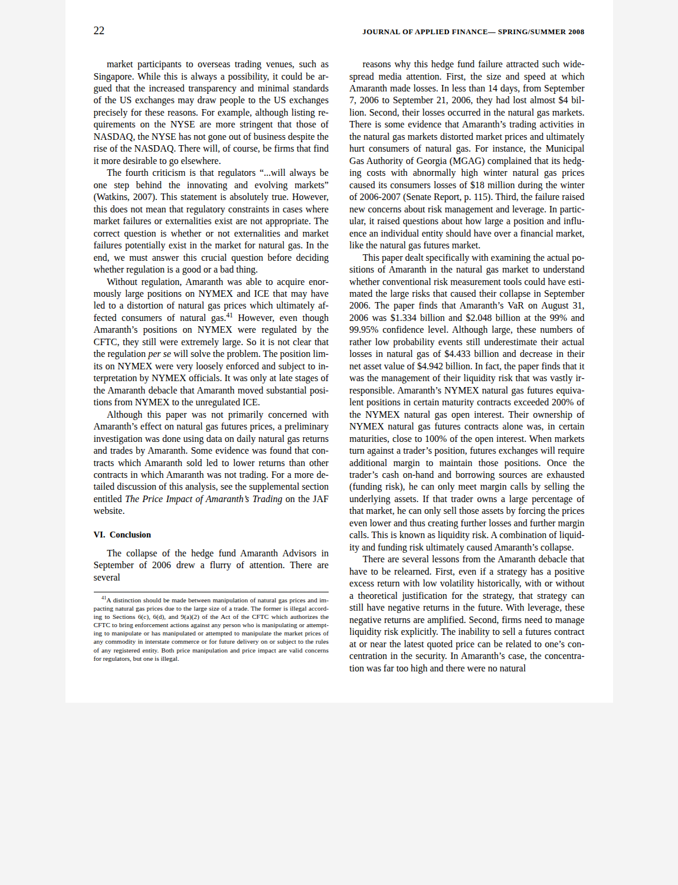22
Journal of Applied Finance— Spring/Summer 2008
market participants to overseas trading venues, such as Singapore. While this is always a possibility, it could be argued that the increased transparency and minimal standards of the US exchanges may draw people to the US exchanges precisely for these reasons. For example, although listing requirements on the NYSE are more stringent that those of NASDAQ, the NYSE has not gone out of business despite the rise of the NASDAQ. There will, of course, be firms that find it more desirable to go elsewhere.
The fourth criticism is that regulators “...will always be one step behind the innovating and evolving markets” (Watkins, 2007). This statement is absolutely true. However, this does not mean that regulatory constraints in cases where market failures or externalities exist are not appropriate. The correct question is whether or not externalities and market failures potentially exist in the market for natural gas. In the end, we must answer this crucial question before deciding whether regulation is a good or a bad thing.
Without regulation, Amaranth was able to acquire enormously large positions on NYMEX and ICE that may have led to a distortion of natural gas prices which ultimately affected consumers of natural gas.41 However, even though Amaranth’s positions on NYMEX were regulated by the CFTC, they still were extremely large. So it is not clear that the regulation per se will solve the problem. The position limits on NYMEX were very loosely enforced and subject to interpretation by NYMEX officials. It was only at late stages of the Amaranth debacle that Amaranth moved substantial positions from NYMEX to the unregulated ICE.
Although this paper was not primarily concerned with Amaranth’s effect on natural gas futures prices, a preliminary investigation was done using data on daily natural gas returns and trades by Amaranth. Some evidence was found that contracts which Amaranth sold led to lower returns than other contracts in which Amaranth was not trading. For a more detailed discussion of this analysis, see the supplemental section entitled The Price Impact of Amaranth’s Trading on the JAF website.
VI. Conclusion
The collapse of the hedge fund Amaranth Advisors in September of 2006 drew a flurry of attention. There are several
41A distinction should be made between manipulation of natural gas prices and impacting natural gas prices due to the large size of a trade. The former is illegal according to Sections 6(c), 6(d), and 9(a)(2) of the Act of the CFTC which authorizes the CFTC to bring enforcement actions against any person who is manipulating or attempting to manipulate or has manipulated or attempted to manipulate the market prices of any commodity in interstate commerce or for future delivery on or subject to the rules of any registered entity. Both price manipulation and price impact are valid concerns for regulators, but one is illegal.
reasons why this hedge fund failure attracted such widespread media attention. First, the size and speed at which Amaranth made losses. In less than 14 days, from September 7, 2006 to September 21, 2006, they had lost almost $4 billion. Second, their losses occurred in the natural gas markets. There is some evidence that Amaranth’s trading activities in the natural gas markets distorted market prices and ultimately hurt consumers of natural gas. For instance, the Municipal Gas Authority of Georgia (MGAG) complained that its hedging costs with abnormally high winter natural gas prices caused its consumers losses of $18 million during the winter of 2006-2007 (Senate Report, p. 115). Third, the failure raised new concerns about risk management and leverage. In particular, it raised questions about how large a position and influence an individual entity should have over a financial market, like the natural gas futures market.
This paper dealt specifically with examining the actual positions of Amaranth in the natural gas market to understand whether conventional risk measurement tools could have estimated the large risks that caused their collapse in September 2006. The paper finds that Amaranth’s VaR on August 31, 2006 was $1.334 billion and $2.048 billion at the 99% and 99.95% confidence level. Although large, these numbers of rather low probability events still underestimate their actual losses in natural gas of $4.433 billion and decrease in their net asset value of $4.942 billion. In fact, the paper finds that it was the management of their liquidity risk that was vastly irresponsible. Amaranth’s NYMEX natural gas futures equivalent positions in certain maturity contracts exceeded 200% of the NYMEX natural gas open interest. Their ownership of NYMEX natural gas futures contracts alone was, in certain maturities, close to 100% of the open interest. When markets turn against a trader’s position, futures exchanges will require additional margin to maintain those positions. Once the trader’s cash on-hand and borrowing sources are exhausted (funding risk), he can only meet margin calls by selling the underlying assets. If that trader owns a large percentage of that market, he can only sell those assets by forcing the prices even lower and thus creating further losses and further margin calls. This is known as liquidity risk. A combination of liquidity and funding risk ultimately caused Amaranth’s collapse.
There are several lessons from the Amaranth debacle that have to be relearned. First, even if a strategy has a positive excess return with low volatility historically, with or without a theoretical justification for the strategy, that strategy can still have negative returns in the future. With leverage, these negative returns are amplified. Second, firms need to manage liquidity risk explicitly. The inability to sell a futures contract at or near the latest quoted price can be related to one’s concentration in the security. In Amaranth’s case, the concentration was far too high and there were no natural